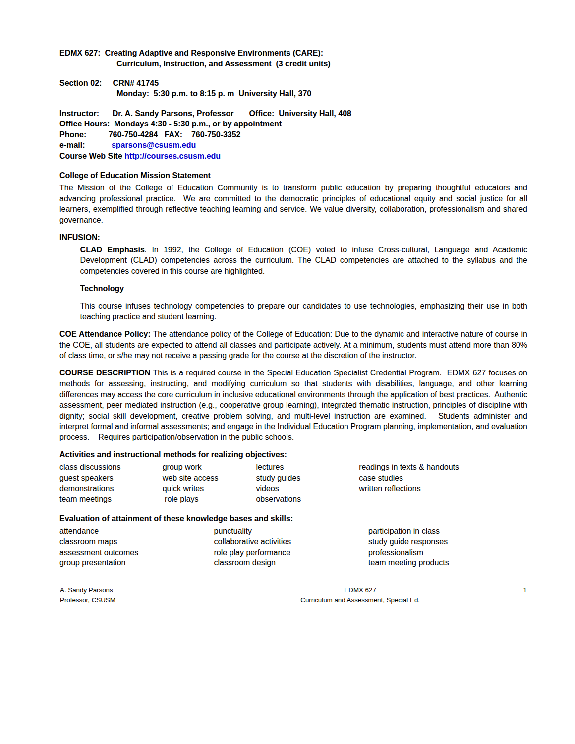EDMX 627: Creating Adaptive and Responsive Environments (CARE):
Curriculum, Instruction, and Assessment (3 credit units)
Section 02: CRN# 41745
Monday: 5:30 p.m. to 8:15 p. m University Hall, 370
Instructor: Dr. A. Sandy Parsons, Professor Office: University Hall, 408
Office Hours: Mondays 4:30 - 5:30 p.m., or by appointment
Phone: 760-750-4284 FAX: 760-750-3352
e-mail: sparsons@csusm.edu
Course Web Site http://courses.csusm.edu
College of Education Mission Statement
The Mission of the College of Education Community is to transform public education by preparing thoughtful educators and advancing professional practice. We are committed to the democratic principles of educational equity and social justice for all learners, exemplified through reflective teaching learning and service. We value diversity, collaboration, professionalism and shared governance.
INFUSION:
CLAD Emphasis. In 1992, the College of Education (COE) voted to infuse Cross-cultural, Language and Academic Development (CLAD) competencies across the curriculum. The CLAD competencies are attached to the syllabus and the competencies covered in this course are highlighted.
Technology
This course infuses technology competencies to prepare our candidates to use technologies, emphasizing their use in both teaching practice and student learning.
COE Attendance Policy: The attendance policy of the College of Education: Due to the dynamic and interactive nature of course in the COE, all students are expected to attend all classes and participate actively. At a minimum, students must attend more than 80% of class time, or s/he may not receive a passing grade for the course at the discretion of the instructor.
COURSE DESCRIPTION This is a required course in the Special Education Specialist Credential Program. EDMX 627 focuses on methods for assessing, instructing, and modifying curriculum so that students with disabilities, language, and other learning differences may access the core curriculum in inclusive educational environments through the application of best practices. Authentic assessment, peer mediated instruction (e.g., cooperative group learning), integrated thematic instruction, principles of discipline with dignity; social skill development, creative problem solving, and multi-level instruction are examined. Students administer and interpret formal and informal assessments; and engage in the Individual Education Program planning, implementation, and evaluation process. Requires participation/observation in the public schools.
Activities and instructional methods for realizing objectives:
| class discussions | group work | lectures | readings in texts & handouts |
| guest speakers | web site access | study guides | case studies |
| demonstrations | quick writes | videos | written reflections |
| team meetings | role plays | observations | |
Evaluation of attainment of these knowledge bases and skills:
| attendance | punctuality | participation in class |
| classroom maps | collaborative activities | study guide responses |
| assessment outcomes | role play performance | professionalism |
| group presentation | classroom design | team meeting products |
| A. Sandy Parsons | EDMX 627 | 1 |
| Professor, CSUSM | Curriculum and Assessment, Special Ed. | |